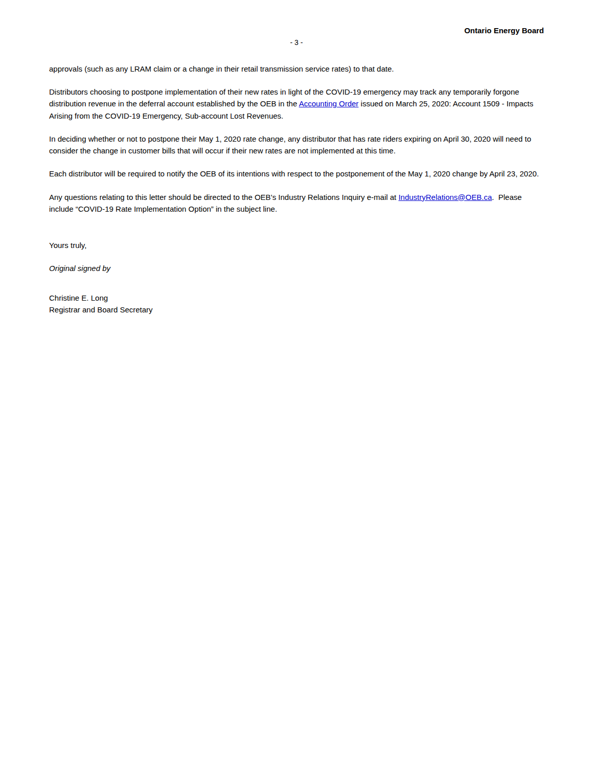Ontario Energy Board
- 3 -
approvals (such as any LRAM claim or a change in their retail transmission service rates) to that date.
Distributors choosing to postpone implementation of their new rates in light of the COVID-19 emergency may track any temporarily forgone distribution revenue in the deferral account established by the OEB in the Accounting Order issued on March 25, 2020: Account 1509 - Impacts Arising from the COVID-19 Emergency, Sub-account Lost Revenues.
In deciding whether or not to postpone their May 1, 2020 rate change, any distributor that has rate riders expiring on April 30, 2020 will need to consider the change in customer bills that will occur if their new rates are not implemented at this time.
Each distributor will be required to notify the OEB of its intentions with respect to the postponement of the May 1, 2020 change by April 23, 2020.
Any questions relating to this letter should be directed to the OEB’s Industry Relations Inquiry e-mail at IndustryRelations@OEB.ca. Please include “COVID-19 Rate Implementation Option” in the subject line.
Yours truly,
Original signed by
Christine E. Long
Registrar and Board Secretary